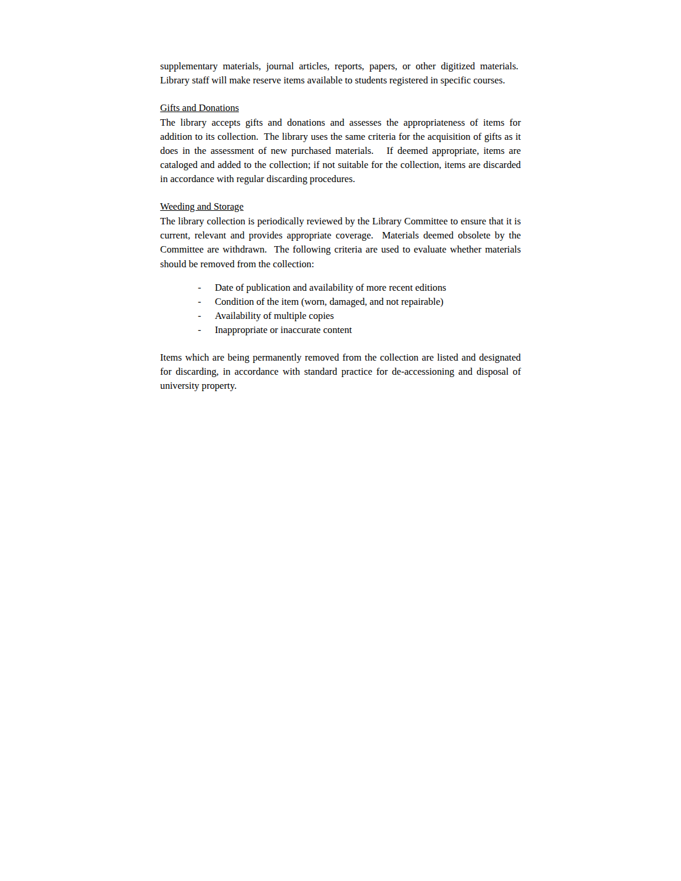supplementary materials, journal articles, reports, papers, or other digitized materials. Library staff will make reserve items available to students registered in specific courses.
Gifts and Donations
The library accepts gifts and donations and assesses the appropriateness of items for addition to its collection. The library uses the same criteria for the acquisition of gifts as it does in the assessment of new purchased materials. If deemed appropriate, items are cataloged and added to the collection; if not suitable for the collection, items are discarded in accordance with regular discarding procedures.
Weeding and Storage
The library collection is periodically reviewed by the Library Committee to ensure that it is current, relevant and provides appropriate coverage. Materials deemed obsolete by the Committee are withdrawn. The following criteria are used to evaluate whether materials should be removed from the collection:
Date of publication and availability of more recent editions
Condition of the item (worn, damaged, and not repairable)
Availability of multiple copies
Inappropriate or inaccurate content
Items which are being permanently removed from the collection are listed and designated for discarding, in accordance with standard practice for de-accessioning and disposal of university property.